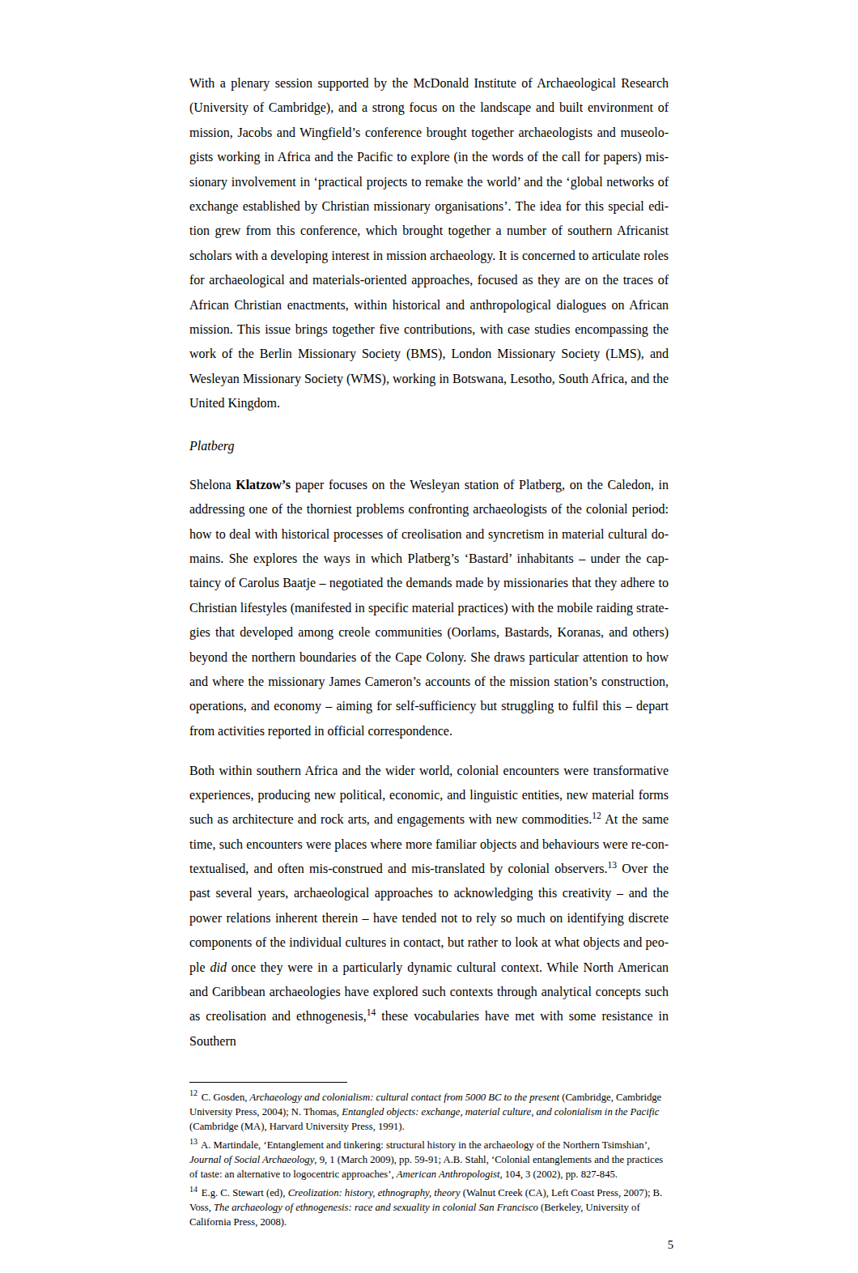With a plenary session supported by the McDonald Institute of Archaeological Research (University of Cambridge), and a strong focus on the landscape and built environment of mission, Jacobs and Wingfield’s conference brought together archaeologists and museologists working in Africa and the Pacific to explore (in the words of the call for papers) missionary involvement in ‘practical projects to remake the world’ and the ‘global networks of exchange established by Christian missionary organisations’. The idea for this special edition grew from this conference, which brought together a number of southern Africanist scholars with a developing interest in mission archaeology. It is concerned to articulate roles for archaeological and materials-oriented approaches, focused as they are on the traces of African Christian enactments, within historical and anthropological dialogues on African mission. This issue brings together five contributions, with case studies encompassing the work of the Berlin Missionary Society (BMS), London Missionary Society (LMS), and Wesleyan Missionary Society (WMS), working in Botswana, Lesotho, South Africa, and the United Kingdom.
Platberg
Shelona Klatzow’s paper focuses on the Wesleyan station of Platberg, on the Caledon, in addressing one of the thorniest problems confronting archaeologists of the colonial period: how to deal with historical processes of creolisation and syncretism in material cultural domains. She explores the ways in which Platberg’s ‘Bastard’ inhabitants – under the captaincy of Carolus Baatje – negotiated the demands made by missionaries that they adhere to Christian lifestyles (manifested in specific material practices) with the mobile raiding strategies that developed among creole communities (Oorlams, Bastards, Koranas, and others) beyond the northern boundaries of the Cape Colony. She draws particular attention to how and where the missionary James Cameron’s accounts of the mission station’s construction, operations, and economy – aiming for self-sufficiency but struggling to fulfil this – depart from activities reported in official correspondence.
Both within southern Africa and the wider world, colonial encounters were transformative experiences, producing new political, economic, and linguistic entities, new material forms such as architecture and rock arts, and engagements with new commodities.12 At the same time, such encounters were places where more familiar objects and behaviours were re-contextualised, and often mis-construed and mis-translated by colonial observers.13 Over the past several years, archaeological approaches to acknowledging this creativity – and the power relations inherent therein – have tended not to rely so much on identifying discrete components of the individual cultures in contact, but rather to look at what objects and people did once they were in a particularly dynamic cultural context. While North American and Caribbean archaeologies have explored such contexts through analytical concepts such as creolisation and ethnogenesis,14 these vocabularies have met with some resistance in Southern
12 C. Gosden, Archaeology and colonialism: cultural contact from 5000 BC to the present (Cambridge, Cambridge University Press, 2004); N. Thomas, Entangled objects: exchange, material culture, and colonialism in the Pacific (Cambridge (MA), Harvard University Press, 1991).
13 A. Martindale, ‘Entanglement and tinkering: structural history in the archaeology of the Northern Tsimshian’, Journal of Social Archaeology, 9, 1 (March 2009), pp. 59-91; A.B. Stahl, ‘Colonial entanglements and the practices of taste: an alternative to logocentric approaches’, American Anthropologist, 104, 3 (2002), pp. 827-845.
14 E.g. C. Stewart (ed), Creolization: history, ethnography, theory (Walnut Creek (CA), Left Coast Press, 2007); B. Voss, The archaeology of ethnogenesis: race and sexuality in colonial San Francisco (Berkeley, University of California Press, 2008).
5